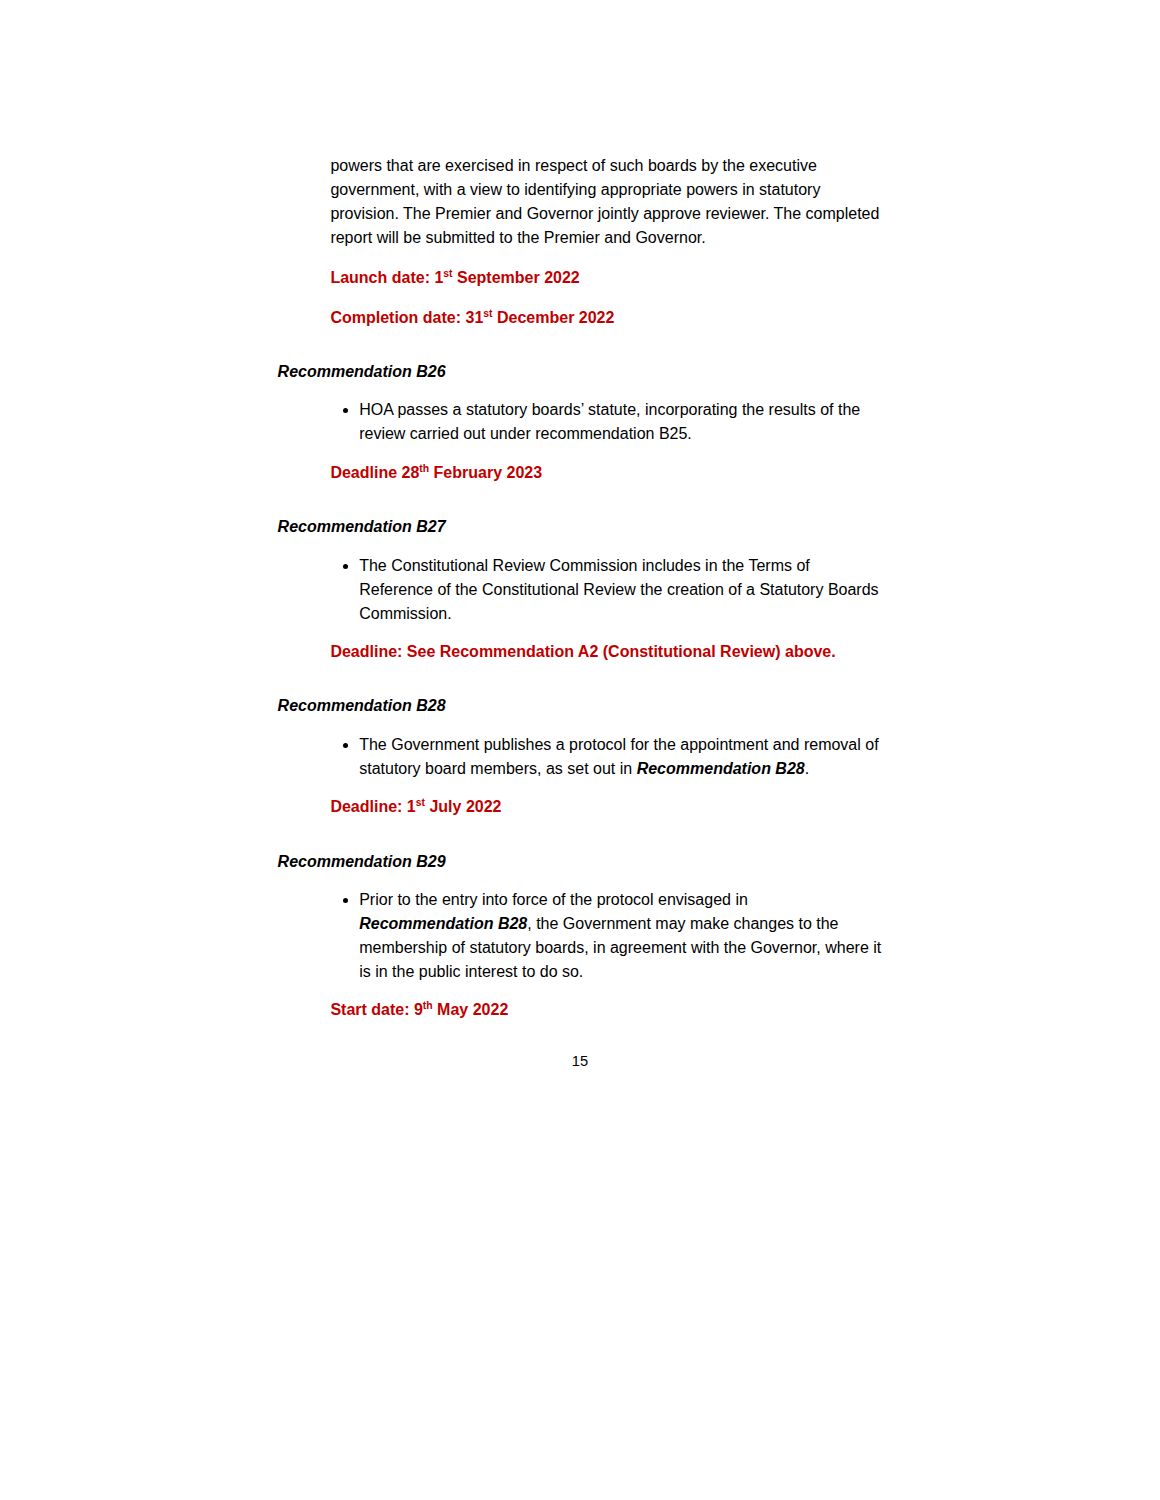powers that are exercised in respect of such boards by the executive government, with a view to identifying appropriate powers in statutory provision. The Premier and Governor jointly approve reviewer. The completed report will be submitted to the Premier and Governor.
Launch date: 1st September 2022
Completion date: 31st December 2022
Recommendation B26
HOA passes a statutory boards’ statute, incorporating the results of the review carried out under recommendation B25.
Deadline 28th February 2023
Recommendation B27
The Constitutional Review Commission includes in the Terms of Reference of the Constitutional Review the creation of a Statutory Boards Commission.
Deadline: See Recommendation A2 (Constitutional Review) above.
Recommendation B28
The Government publishes a protocol for the appointment and removal of statutory board members, as set out in Recommendation B28.
Deadline: 1st July 2022
Recommendation B29
Prior to the entry into force of the protocol envisaged in Recommendation B28, the Government may make changes to the membership of statutory boards, in agreement with the Governor, where it is in the public interest to do so.
Start date: 9th May 2022
15